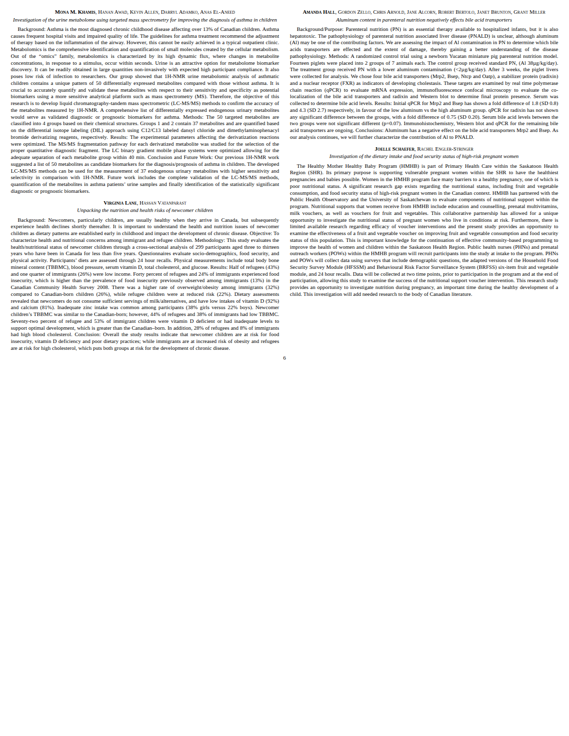Mona M. Khamis, Hanan Awad, Kevin Allen, Darryl Adamko, Anas El-Aneed
Investigation of the urine metabolome using targeted mass spectrometry for improving the diagnosis of asthma in children
Background: Asthma is the most diagnosed chronic childhood disease affecting over 13% of Canadian children. Asthma causes frequent hospital visits and impaired quality of life. The guidelines for asthma treatment recommend the adjustment of therapy based on the inflammation of the airway. However, this cannot be easily achieved in a typical outpatient clinic. Metabolomics is the comprehensive identification and quantification of small molecules created by the cellular metabolism. Out of the “omics” family, metabolomics is characterized by its high dynamic flux, where changes in metabolite concentrations, in response to a stimulus, occur within seconds. Urine is an attractive option for metabolome biomarker discovery. It can be readily obtained in large quantities non-invasively with expected high participant compliance. It also poses low risk of infection to researchers. Our group showed that 1H-NMR urine metabolomic analysis of asthmatic children contains a unique pattern of 50 differentially expressed metabolites compared with those without asthma. It is crucial to accurately quantify and validate these metabolites with respect to their sensitivity and specificity as potential biomarkers using a more sensitive analytical platform such as mass spectrometry (MS). Therefore, the objective of this research is to develop liquid chromatography-tandem mass spectrometric (LC-MS/MS) methods to confirm the accuracy of the metabolites measured by 1H-NMR. A comprehensive list of differentially expressed endogenous urinary metabolites would serve as validated diagnostic or prognostic biomarkers for asthma. Methods: The 50 targeted metabolites are classified into 4 groups based on their chemical structures. Groups 1 and 2 contain 37 metabolites and are quantified based on the differential isotope labeling (DIL) approach using C12/C13 labeled dansyl chloride and dimethylaminophenacyl bromide derivatizing reagents, respectively. Results: The experimental parameters affecting the derivatization reactions were optimized. The MS/MS fragmentation pathway for each derivatized metabolite was studied for the selection of the proper quantitative diagnostic fragment. The LC binary gradient mobile phase systems were optimized allowing for the adequate separation of each metabolite group within 40 min. Conclusion and Future Work: Our previous 1H-NMR work suggested a list of 50 metabolites as candidate biomarkers for the diagnosis/prognosis of asthma in children. The developed LC-MS/MS methods can be used for the measurement of 37 endogenous urinary metabolites with higher sensitivity and selectivity in comparison with 1H-NMR. Future work includes the complete validation of the LC-MS/MS methods, quantification of the metabolites in asthma patients’ urine samples and finally identification of the statistically significant diagnostic or prognostic biomarkers.
Virginia Lane, Hassan Vatanparast
Unpacking the nutrition and health risks of newcomer children
Background: Newcomers, particularly children, are usually healthy when they arrive in Canada, but subsequently experience health declines shortly thereafter. It is important to understand the health and nutrition issues of newcomer children as dietary patterns are established early in childhood and impact the development of chronic disease. Objective: To characterize health and nutritional concerns among immigrant and refugee children. Methodology: This study evaluates the health/nutritional status of newcomer children through a cross-sectional analysis of 299 participants aged three to thirteen years who have been in Canada for less than five years. Questionnaires evaluate socio-demographics, food security, and physical activity. Participants’ diets are assessed through 24 hour recalls. Physical measurements include total body bone mineral content (TBBMC), blood pressure, serum vitamin D, total cholesterol, and glucose. Results: Half of refugees (43%) and one quarter of immigrants (26%) were low income. Forty percent of refugees and 24% of immigrants experienced food insecurity, which is higher than the prevalence of food insecurity previously observed among immigrants (13%) in the Canadian Community Health Survey 2008. There was a higher rate of overweight/obesity among immigrants (32%) compared to Canadian-born children (26%), while refugee children were at reduced risk (22%). Dietary assessments revealed that newcomers do not consume sufficient servings of milk/alternatives, and have low intakes of vitamin D (92%) and calcium (81%). Inadequate zinc intake was common among participants (38% girls versus 22% boys). Newcomer children’s TBBMC was similar to the Canadian-born; however, 44% of refugees and 38% of immigrants had low TBBMC. Seventy-two percent of refugee and 53% of immigrant children were vitamin D deficient or had inadequate levels to support optimal development, which is greater than the Canadian–born. In addition, 28% of refugees and 8% of immigrants had high blood cholesterol. Conclusion: Overall the study results indicate that newcomer children are at risk for food insecurity, vitamin D deficiency and poor dietary practices; while immigrants are at increased risk of obesity and refugees are at risk for high cholesterol, which puts both groups at risk for the development of chronic disease.
Amanda Hall, Gordon Zello, Chris Arnold, Jane Alcorn, Robert Bertolo, Janet Brunton, Grant Miller
Aluminum content in parenteral nutrition negatively effects bile acid transporters
Background/Purpose: Parenteral nutrition (PN) is an essential therapy available to hospitalized infants, but it is also hepatotoxic. The pathophysiology of parenteral nutrition associated liver disease (PNALD) is unclear, although aluminum (Al) may be one of the contributing factors. We are assessing the impact of Al contamination in PN to determine which bile acids transporters are effected and the extent of damage, thereby gaining a better understanding of the disease pathophysiology. Methods: A randomized control trial using a newborn Yucatan miniature pig parenteral nutrition model. Fourteen piglets were placed into 2 groups of 7 animals each. The control group received standard PN, (Al 38µg/kg/day). The treatment group received PN with a lower aluminum contamination (<2µg/kg/day). After 3 weeks, the piglet livers were collected for analysis. We chose four bile acid transporters (Mrp2, Bsep, Ntcp and Oatp), a stabilizer protein (radixin) and a nuclear receptor (FXR) as indicators of developing cholestasis. These targets are examined by real time polymerase chain reaction (qPCR) to evaluate mRNA expression, immunofluorescence confocal microscopy to evaluate the co-localization of the bile acid transporters and radixin and Western blot to determine final protein presence. Serum was collected to determine bile acid levels. Results: Initial qPCR for Mrp2 and Bsep has shown a fold difference of 1.8 (SD 0.8) and 4.3 (SD 2.7) respectively, in favour of the low aluminum vs the high aluminum group. qPCR for radixin has not shown any significant difference between the groups, with a fold difference of 0.75 (SD 0.20). Serum bile acid levels between the two groups were not significant different (p=0.07). Immunohistochemistry, Western blot and qPCR for the remaining bile acid transporters are ongoing. Conclusions: Aluminum has a negative effect on the bile acid transporters Mrp2 and Bsep. As our analysis continues, we will further characterize the contribution of Al to PNALD.
Joelle Schaefer, Rachel Engler-Stringer
Investigation of the dietary intake and food security status of high-risk pregnant women
The Healthy Mother Healthy Baby Program (HMHB) is part of Primary Health Care within the Saskatoon Health Region (SHR). Its primary purpose is supporting vulnerable pregnant women within the SHR to have the healthiest pregnancies and babies possible. Women in the HMHB program face many barriers to a healthy pregnancy, one of which is poor nutritional status. A significant research gap exists regarding the nutritional status, including fruit and vegetable consumption, and food security status of high-risk pregnant women in the Canadian context. HMHB has partnered with the Public Health Observatory and the University of Saskatchewan to evaluate components of nutritional support within the program. Nutritional supports that women receive from HMHB include education and counselling, prenatal multivitamins, milk vouchers, as well as vouchers for fruit and vegetables. This collaborative partnership has allowed for a unique opportunity to investigate the nutritional status of pregnant women who live in conditions at risk. Furthermore, there is limited available research regarding efficacy of voucher interventions and the present study provides an opportunity to examine the effectiveness of a fruit and vegetable voucher on improving fruit and vegetable consumption and food security status of this population. This is important knowledge for the continuation of effective community-based programming to improve the health of women and children within the Saskatoon Health Region. Public health nurses (PHNs) and prenatal outreach workers (POWs) within the HMHB program will recruit participants into the study at intake to the program. PHNs and POWs will collect data using surveys that include demographic questions, the adapted versions of the Household Food Security Survey Module (HFSSM) and Behavioural Risk Factor Surveillance System (BRFSS) six-item fruit and vegetable module, and 24 hour recalls. Data will be collected at two time points, prior to participation in the program and at the end of participation, allowing this study to examine the success of the nutritional support voucher intervention. This research study provides an opportunity to investigate nutrition during pregnancy, an important time during the healthy development of a child. This investigation will add needed research to the body of Canadian literature.
6